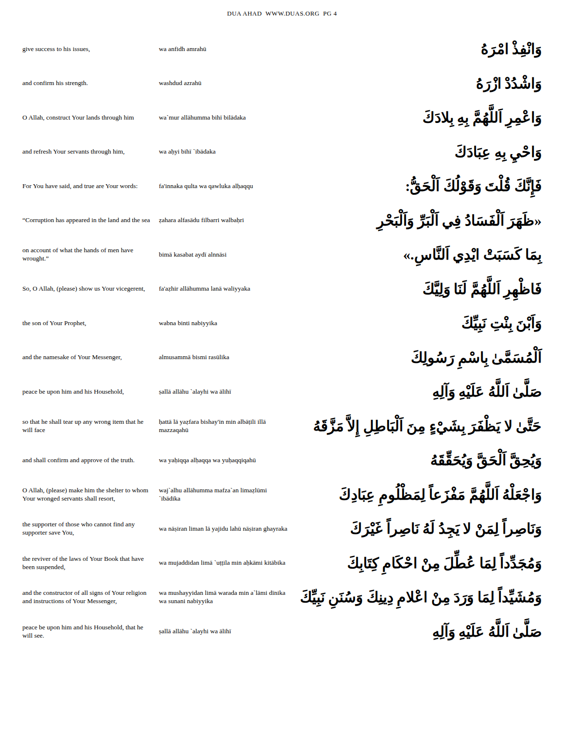DUA AHAD WWW.DUAS.ORG PG 4
| give success to his issues, | wa anfidh amrahū | وَانْفِذْ امْرَهُ |
| and confirm his strength. | washdud azrahū | وَاشْدُدْ ازْرَهُ |
| O Allah, construct Your lands through him | wa`mur allāhumma bihī bilādaka | وَاعْمِرِ اَللَّهُمَّ بِهِ بِلادَكَ |
| and refresh Your servants through him, | wa aḥyi bihī `ibādaka | وَاحْيِ بِهِ عِبَادَكَ |
| For You have said, and true are Your words: | fa'innaka qulta wa qawluka alḥaqqu | فَإِنَّكَ قُلْتَ وَقَوْلُكَ اَلْحَقُّ: |
| “Corruption has appeared in the land and the sea | ẓahara alfasādu filbarri walbaḥri | «ظَهَرَ اَلْفَسَادُ فِي اَلْبَرِّ وَاَلْبَحْرِ |
| on account of what the hands of men have wrought.” | bimā kasabat aydī alnnāsi | بِمَا كَسَبَتْ ايْدِي اَلنَّاسِ.» |
| So, O Allah, (please) show us Your vicegerent, | fa'aẓhir allāhumma lanā waliyyaka | فَاظْهِرِ اَللَّهُمَّ لَنَا وَلِيَّكَ |
| the son of Your Prophet, | wabna binti nabiyyika | وَاَبْنَ بِنْتِ نَبِيِّكَ |
| and the namesake of Your Messenger, | almusammā bismi rasūlika | اَلْمُسَمَّىٰ بِاسْمِ رَسُولِكَ |
| peace be upon him and his Household, | ṣallā allāhu `alayhi wa ālihī | صَلَّىٰ اَللَّهُ عَلَيْهِ وَآلِهِ |
| so that he shall tear up any wrong item that he will face | ḥattā lā yaẓfara bishay'in min albāṭili illā mazzaqahū | حَتَّىٰ لا يَظْفَرَ بِشَيْءٍ مِنَ اَلْبَاطِلِ إِلاَّ مَزَّقَهُ |
| and shall confirm and approve of the truth. | wa yaḥiqqa alḥaqqa wa yuḥaqqiqahū | وَيُحِقَّ اَلْحَقَّ وَيُحَقِّقَهُ |
| O Allah, (please) make him the shelter to whom Your wronged servants shall resort, | waj`alhu allāhumma mafza`an limaẓlūmi `ibādika | وَاجْعَلْهُ اَللَّهُمَّ مَفْزَعاً لِمَظْلُومِ عِبَادِكَ |
| the supporter of those who cannot find any supporter save You, | wa nāṣiran liman lā yajidu lahū nāṣiran ghayraka | وَنَاصِراً لِمَنْ لا يَجِدُ لَهُ نَاصِراً غَيْرَكَ |
| the reviver of the laws of Your Book that have been suspended, | wa mujaddidan limā `uṭṭila min aḥkāmi kitābika | وَمُجَدِّداً لِمَا عُطِّلَ مِنْ احْكَامِ كِتَابِكَ |
| and the constructor of all signs of Your religion and instructions of Your Messenger, | wa mushayyidan limā warada min a`lāmi dīnika wa sunani nabiyyika | وَمُشَيِّداً لِمَا وَرَدَ مِنْ اعْلامِ دِينِكَ وَسُنَنِ نَبِيِّكَ |
| peace be upon him and his Household, that he will see. | ṣallā allāhu `alayhi wa ālihī | صَلَّىٰ اَللَّهُ عَلَيْهِ وَآلِهِ |